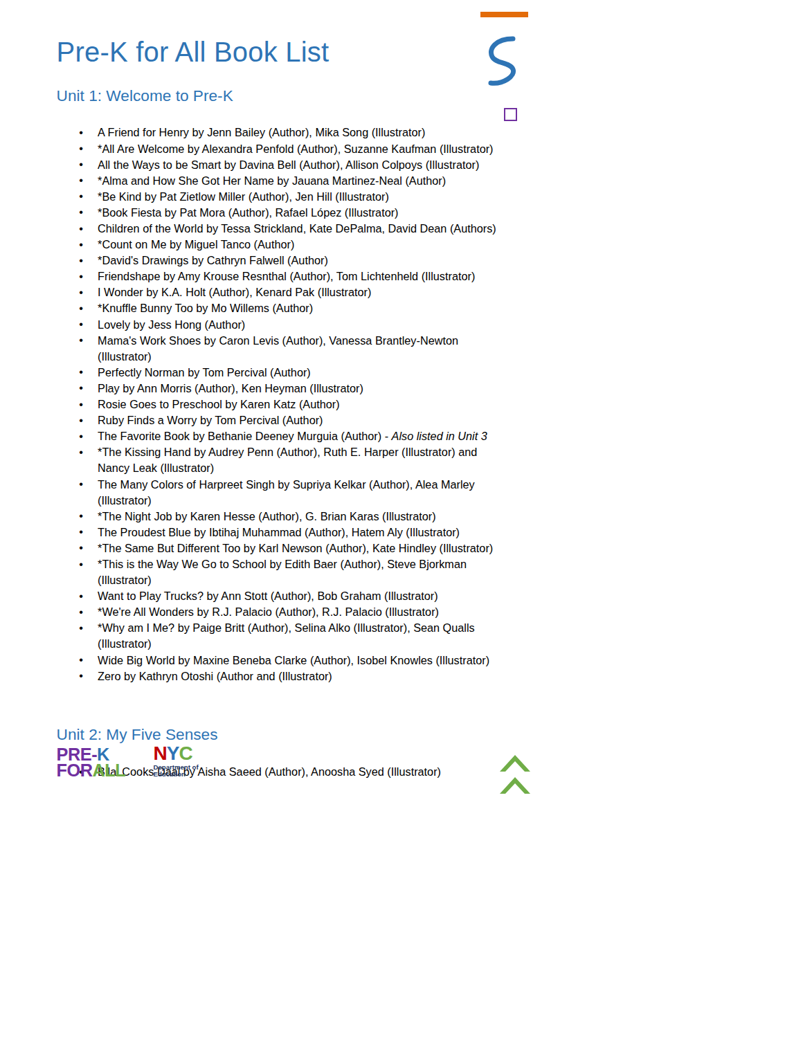Pre-K for All Book List
Unit 1: Welcome to Pre-K
A Friend for Henry by Jenn Bailey (Author), Mika Song (Illustrator)
*All Are Welcome by Alexandra Penfold (Author), Suzanne Kaufman (Illustrator)
All the Ways to be Smart by Davina Bell (Author), Allison Colpoys (Illustrator)
*Alma and How She Got Her Name by Jauana Martinez-Neal (Author)
*Be Kind by Pat Zietlow Miller (Author), Jen Hill (Illustrator)
*Book Fiesta by Pat Mora (Author), Rafael López (Illustrator)
Children of the World by Tessa Strickland, Kate DePalma, David Dean (Authors)
*Count on Me by Miguel Tanco (Author)
*David's Drawings by Cathryn Falwell (Author)
Friendshape by Amy Krouse Resnthal (Author), Tom Lichtenheld (Illustrator)
I Wonder by K.A. Holt (Author), Kenard Pak (Illustrator)
*Knuffle Bunny Too by Mo Willems (Author)
Lovely by Jess Hong (Author)
Mama's Work Shoes by Caron Levis (Author), Vanessa Brantley-Newton (Illustrator)
Perfectly Norman by Tom Percival (Author)
Play by Ann Morris (Author), Ken Heyman (Illustrator)
Rosie Goes to Preschool by Karen Katz (Author)
Ruby Finds a Worry by Tom Percival (Author)
The Favorite Book by Bethanie Deeney Murguia (Author) - Also listed in Unit 3
*The Kissing Hand by Audrey Penn (Author), Ruth E. Harper (Illustrator) and Nancy Leak (Illustrator)
The Many Colors of Harpreet Singh by Supriya Kelkar (Author), Alea Marley (Illustrator)
*The Night Job by Karen Hesse (Author), G. Brian Karas (Illustrator)
The Proudest Blue by Ibtihaj Muhammad (Author), Hatem Aly (Illustrator)
*The Same But Different Too by Karl Newson (Author), Kate Hindley (Illustrator)
*This is the Way We Go to School by Edith Baer (Author), Steve Bjorkman (Illustrator)
Want to Play Trucks? by Ann Stott (Author), Bob Graham (Illustrator)
*We're All Wonders by R.J. Palacio (Author), R.J. Palacio (Illustrator)
*Why am I Me? by Paige Britt (Author), Selina Alko (Illustrator), Sean Qualls (Illustrator)
Wide Big World by Maxine Beneba Clarke (Author), Isobel Knowles (Illustrator)
Zero by Kathryn Otoshi (Author and (Illustrator)
Unit 2: My Five Senses
Bilal Cooks Daal by Aisha Saeed (Author), Anoosha Syed (Illustrator)
PRE-K
FOR ALL
NYC
Department of
Education